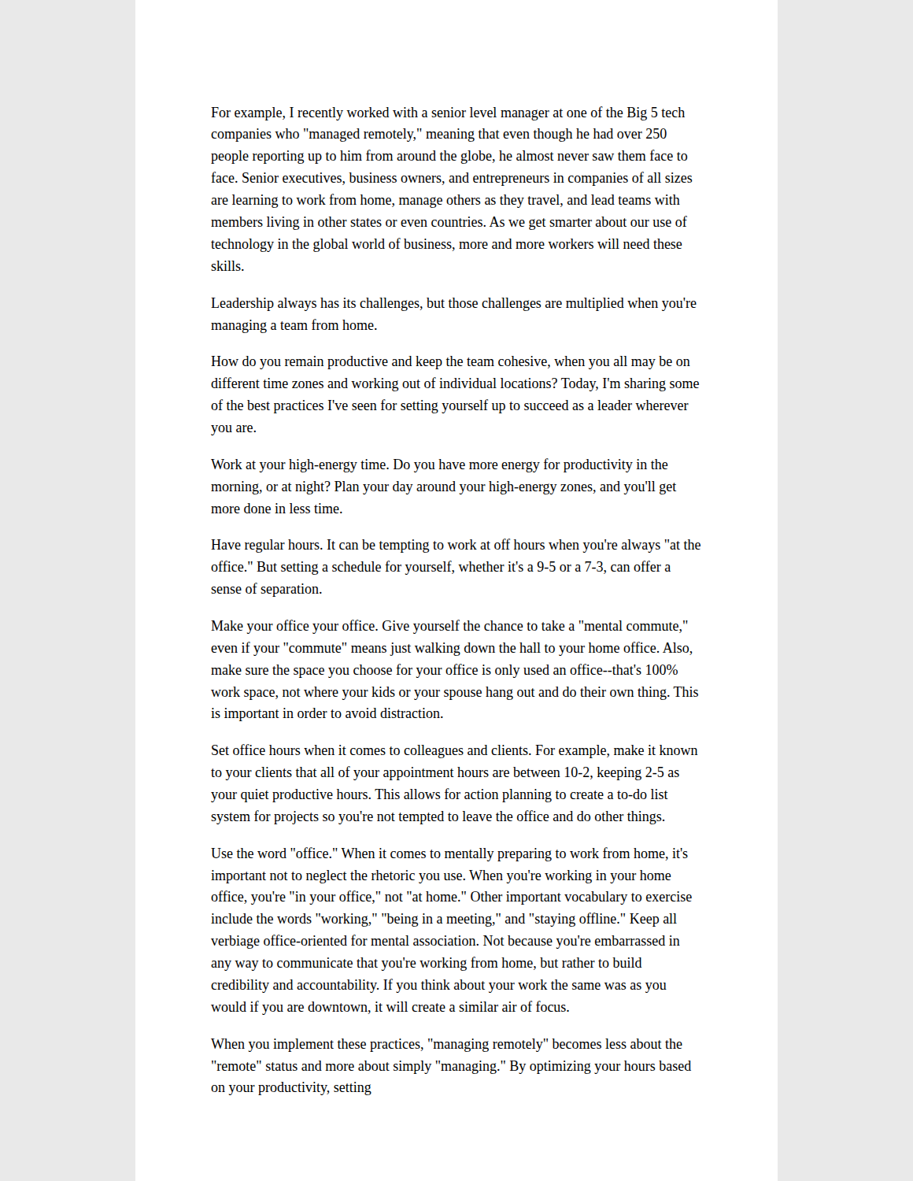For example, I recently worked with a senior level manager at one of the Big 5 tech companies who "managed remotely," meaning that even though he had over 250 people reporting up to him from around the globe, he almost never saw them face to face. Senior executives, business owners, and entrepreneurs in companies of all sizes are learning to work from home, manage others as they travel, and lead teams with members living in other states or even countries. As we get smarter about our use of technology in the global world of business, more and more workers will need these skills.
Leadership always has its challenges, but those challenges are multiplied when you're managing a team from home.
How do you remain productive and keep the team cohesive, when you all may be on different time zones and working out of individual locations? Today, I'm sharing some of the best practices I've seen for setting yourself up to succeed as a leader wherever you are.
Work at your high-energy time. Do you have more energy for productivity in the morning, or at night? Plan your day around your high-energy zones, and you'll get more done in less time.
Have regular hours. It can be tempting to work at off hours when you're always "at the office." But setting a schedule for yourself, whether it's a 9-5 or a 7-3, can offer a sense of separation.
Make your office your office. Give yourself the chance to take a "mental commute," even if your "commute" means just walking down the hall to your home office. Also, make sure the space you choose for your office is only used an office--that's 100% work space, not where your kids or your spouse hang out and do their own thing. This is important in order to avoid distraction.
Set office hours when it comes to colleagues and clients. For example, make it known to your clients that all of your appointment hours are between 10-2, keeping 2-5 as your quiet productive hours. This allows for action planning to create a to-do list system for projects so you're not tempted to leave the office and do other things.
Use the word "office." When it comes to mentally preparing to work from home, it's important not to neglect the rhetoric you use. When you're working in your home office, you're "in your office," not "at home." Other important vocabulary to exercise include the words "working," "being in a meeting," and "staying offline." Keep all verbiage office-oriented for mental association. Not because you're embarrassed in any way to communicate that you're working from home, but rather to build credibility and accountability. If you think about your work the same was as you would if you are downtown, it will create a similar air of focus.
When you implement these practices, "managing remotely" becomes less about the "remote" status and more about simply "managing." By optimizing your hours based on your productivity, setting